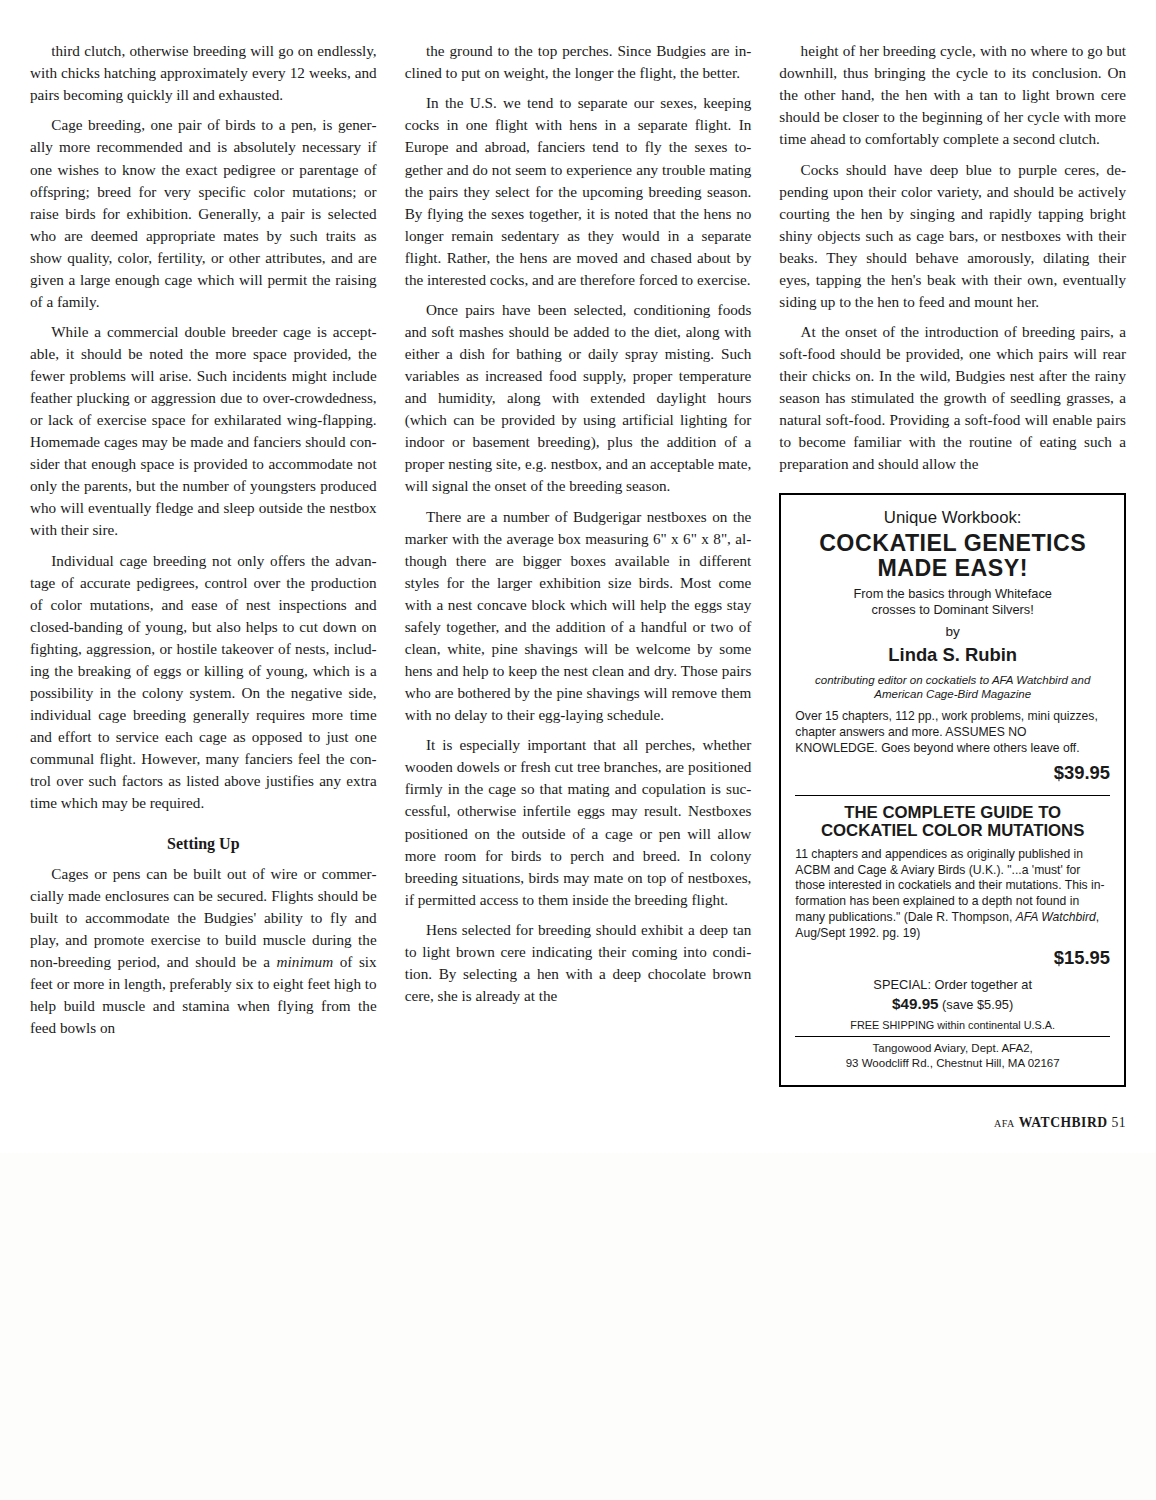third clutch, otherwise breeding will go on endlessly, with chicks hatching approximately every 12 weeks, and pairs becoming quickly ill and exhausted.
Cage breeding, one pair of birds to a pen, is generally more recommended and is absolutely necessary if one wishes to know the exact pedigree or parentage of offspring; breed for very specific color mutations; or raise birds for exhibition. Generally, a pair is selected who are deemed appropriate mates by such traits as show quality, color, fertility, or other attributes, and are given a large enough cage which will permit the raising of a family.
While a commercial double breeder cage is acceptable, it should be noted the more space provided, the fewer problems will arise. Such incidents might include feather plucking or aggression due to over-crowdedness, or lack of exercise space for exhilarated wing-flapping. Homemade cages may be made and fanciers should consider that enough space is provided to accommodate not only the parents, but the number of youngsters produced who will eventually fledge and sleep outside the nestbox with their sire.
Individual cage breeding not only offers the advantage of accurate pedigrees, control over the production of color mutations, and ease of nest inspections and closed-banding of young, but also helps to cut down on fighting, aggression, or hostile takeover of nests, including the breaking of eggs or killing of young, which is a possibility in the colony system. On the negative side, individual cage breeding generally requires more time and effort to service each cage as opposed to just one communal flight. However, many fanciers feel the control over such factors as listed above justifies any extra time which may be required.
Setting Up
Cages or pens can be built out of wire or commercially made enclosures can be secured. Flights should be built to accommodate the Budgies' ability to fly and play, and promote exercise to build muscle during the non-breeding period, and should be a minimum of six feet or more in length, preferably six to eight feet high to help build muscle and stamina when flying from the feed bowls on
the ground to the top perches. Since Budgies are inclined to put on weight, the longer the flight, the better.
In the U.S. we tend to separate our sexes, keeping cocks in one flight with hens in a separate flight. In Europe and abroad, fanciers tend to fly the sexes together and do not seem to experience any trouble mating the pairs they select for the upcoming breeding season. By flying the sexes together, it is noted that the hens no longer remain sedentary as they would in a separate flight. Rather, the hens are moved and chased about by the interested cocks, and are therefore forced to exercise.
Once pairs have been selected, conditioning foods and soft mashes should be added to the diet, along with either a dish for bathing or daily spray misting. Such variables as increased food supply, proper temperature and humidity, along with extended daylight hours (which can be provided by using artificial lighting for indoor or basement breeding), plus the addition of a proper nesting site, e.g. nestbox, and an acceptable mate, will signal the onset of the breeding season.
There are a number of Budgerigar nestboxes on the marker with the average box measuring 6" x 6" x 8", although there are bigger boxes available in different styles for the larger exhibition size birds. Most come with a nest concave block which will help the eggs stay safely together, and the addition of a handful or two of clean, white, pine shavings will be welcome by some hens and help to keep the nest clean and dry. Those pairs who are bothered by the pine shavings will remove them with no delay to their egg-laying schedule.
It is especially important that all perches, whether wooden dowels or fresh cut tree branches, are positioned firmly in the cage so that mating and copulation is successful, otherwise infertile eggs may result. Nestboxes positioned on the outside of a cage or pen will allow more room for birds to perch and breed. In colony breeding situations, birds may mate on top of nestboxes, if permitted access to them inside the breeding flight.
Hens selected for breeding should exhibit a deep tan to light brown cere indicating their coming into condition. By selecting a hen with a deep chocolate brown cere, she is already at the
height of her breeding cycle, with no where to go but downhill, thus bringing the cycle to its conclusion. On the other hand, the hen with a tan to light brown cere should be closer to the beginning of her cycle with more time ahead to comfortably complete a second clutch.
Cocks should have deep blue to purple ceres, depending upon their color variety, and should be actively courting the hen by singing and rapidly tapping bright shiny objects such as cage bars, or nestboxes with their beaks. They should behave amorously, dilating their eyes, tapping the hen's beak with their own, eventually siding up to the hen to feed and mount her.
At the onset of the introduction of breeding pairs, a soft-food should be provided, one which pairs will rear their chicks on. In the wild, Budgies nest after the rainy season has stimulated the growth of seedling grasses, a natural soft-food. Providing a soft-food will enable pairs to become familiar with the routine of eating such a preparation and should allow the
Unique Workbook:
COCKATIEL GENETICS
MADE EASY!
From the basics through Whiteface
crosses to Dominant Silvers!
by
Linda S. Rubin
contributing editor on cockatiels to AFA Watchbird and American Cage-Bird Magazine
Over 15 chapters, 112 pp., work problems, mini quizzes, chapter answers and more. ASSUMES NO KNOWLEDGE. Goes beyond where others leave off.
$39.95
THE COMPLETE GUIDE TO
COCKATIEL COLOR MUTATIONS
11 chapters and appendices as originally published in ACBM and Cage & Aviary Birds (U.K.). "...a 'must' for those interested in cockatiels and their mutations. This information has been explained to a depth not found in many publications." (Dale R. Thompson, AFA Watchbird, Aug/Sept 1992. pg. 19)
$15.95
SPECIAL: Order together at
$49.95 (save $5.95)
FREE SHIPPING within continental U.S.A.
Tangowood Aviary, Dept. AFA2,
93 Woodcliff Rd., Chestnut Hill, MA 02167
afa WATCHBIRD 51